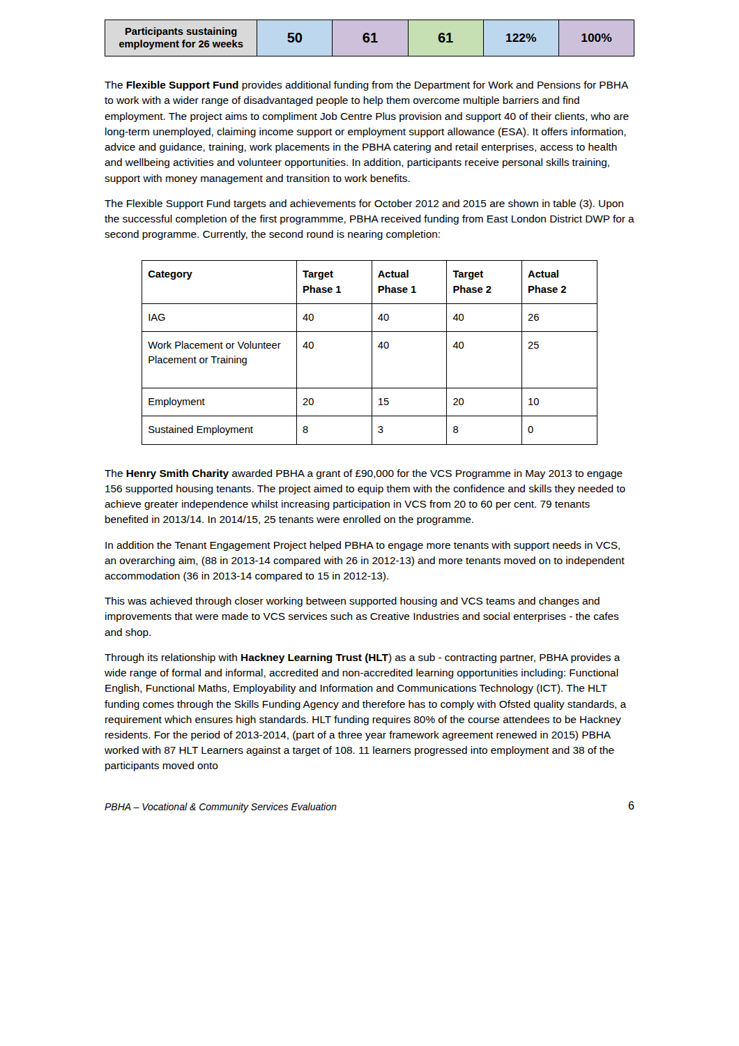| Participants sustaining employment for 26 weeks | 50 | 61 | 61 | 122% | 100% |
The Flexible Support Fund provides additional funding from the Department for Work and Pensions for PBHA to work with a wider range of disadvantaged people to help them overcome multiple barriers and find employment. The project aims to compliment Job Centre Plus provision and support 40 of their clients, who are long-term unemployed, claiming income support or employment support allowance (ESA). It offers information, advice and guidance, training, work placements in the PBHA catering and retail enterprises, access to health and wellbeing activities and volunteer opportunities. In addition, participants receive personal skills training, support with money management and transition to work benefits.
The Flexible Support Fund targets and achievements for October 2012 and 2015 are shown in table (3). Upon the successful completion of the first programmme, PBHA received funding from East London District DWP for a second programme. Currently, the second round is nearing completion:
| Category | Target Phase 1 | Actual Phase 1 | Target Phase 2 | Actual Phase 2 |
| --- | --- | --- | --- | --- |
| IAG | 40 | 40 | 40 | 26 |
| Work Placement or Volunteer Placement or Training | 40 | 40 | 40 | 25 |
| Employment | 20 | 15 | 20 | 10 |
| Sustained Employment | 8 | 3 | 8 | 0 |
The Henry Smith Charity awarded PBHA a grant of £90,000 for the VCS Programme in May 2013 to engage 156 supported housing tenants. The project aimed to equip them with the confidence and skills they needed to achieve greater independence whilst increasing participation in VCS from 20 to 60 per cent. 79 tenants benefited in 2013/14. In 2014/15, 25 tenants were enrolled on the programme.
In addition the Tenant Engagement Project helped PBHA to engage more tenants with support needs in VCS, an overarching aim, (88 in 2013-14 compared with 26 in 2012-13) and more tenants moved on to independent accommodation (36 in 2013-14 compared to 15 in 2012-13).
This was achieved through closer working between supported housing and VCS teams and changes and improvements that were made to VCS services such as Creative Industries and social enterprises - the cafes and shop.
Through its relationship with Hackney Learning Trust (HLT) as a sub - contracting partner, PBHA provides a wide range of formal and informal, accredited and non-accredited learning opportunities including: Functional English, Functional Maths, Employability and Information and Communications Technology (ICT). The HLT funding comes through the Skills Funding Agency and therefore has to comply with Ofsted quality standards, a requirement which ensures high standards. HLT funding requires 80% of the course attendees to be Hackney residents. For the period of 2013-2014, (part of a three year framework agreement renewed in 2015) PBHA worked with 87 HLT Learners against a target of 108. 11 learners progressed into employment and 38 of the participants moved onto
PBHA – Vocational & Community Services Evaluation
6